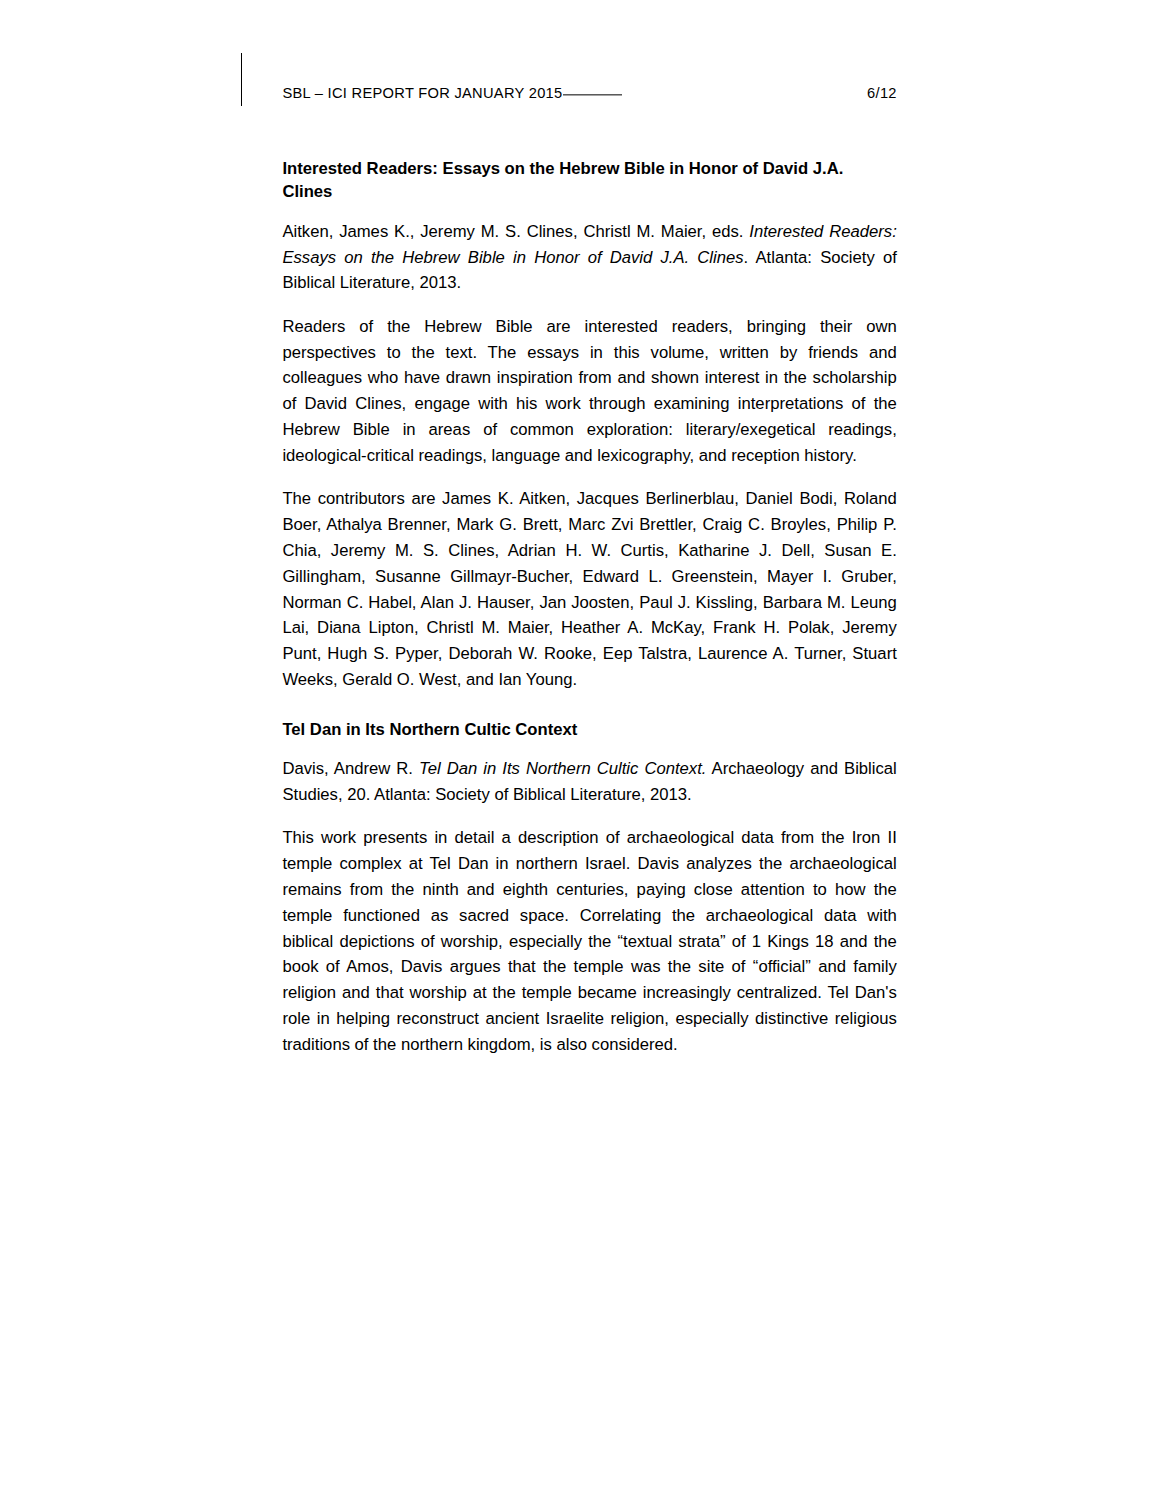SBL – ICI REPORT FOR JANUARY 2015 6/12
Interested Readers: Essays on the Hebrew Bible in Honor of David J.A. Clines
Aitken, James K., Jeremy M. S. Clines, Christl M. Maier, eds. Interested Readers: Essays on the Hebrew Bible in Honor of David J.A. Clines. Atlanta: Society of Biblical Literature, 2013.
Readers of the Hebrew Bible are interested readers, bringing their own perspectives to the text. The essays in this volume, written by friends and colleagues who have drawn inspiration from and shown interest in the scholarship of David Clines, engage with his work through examining interpretations of the Hebrew Bible in areas of common exploration: literary/exegetical readings, ideological-critical readings, language and lexicography, and reception history.
The contributors are James K. Aitken, Jacques Berlinerblau, Daniel Bodi, Roland Boer, Athalya Brenner, Mark G. Brett, Marc Zvi Brettler, Craig C. Broyles, Philip P. Chia, Jeremy M. S. Clines, Adrian H. W. Curtis, Katharine J. Dell, Susan E. Gillingham, Susanne Gillmayr-Bucher, Edward L. Greenstein, Mayer I. Gruber, Norman C. Habel, Alan J. Hauser, Jan Joosten, Paul J. Kissling, Barbara M. Leung Lai, Diana Lipton, Christl M. Maier, Heather A. McKay, Frank H. Polak, Jeremy Punt, Hugh S. Pyper, Deborah W. Rooke, Eep Talstra, Laurence A. Turner, Stuart Weeks, Gerald O. West, and Ian Young.
Tel Dan in Its Northern Cultic Context
Davis, Andrew R. Tel Dan in Its Northern Cultic Context. Archaeology and Biblical Studies, 20. Atlanta: Society of Biblical Literature, 2013.
This work presents in detail a description of archaeological data from the Iron II temple complex at Tel Dan in northern Israel. Davis analyzes the archaeological remains from the ninth and eighth centuries, paying close attention to how the temple functioned as sacred space. Correlating the archaeological data with biblical depictions of worship, especially the “textual strata” of 1 Kings 18 and the book of Amos, Davis argues that the temple was the site of “official” and family religion and that worship at the temple became increasingly centralized. Tel Dan's role in helping reconstruct ancient Israelite religion, especially distinctive religious traditions of the northern kingdom, is also considered.